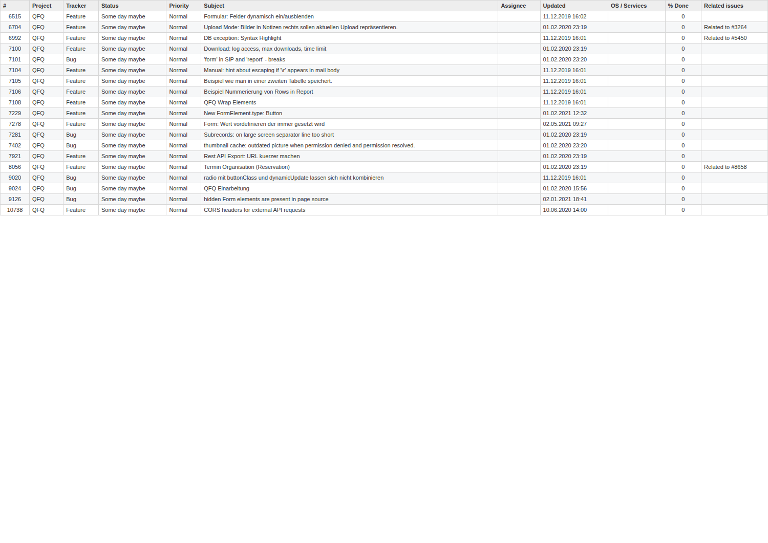| # | Project | Tracker | Status | Priority | Subject | Assignee | Updated | OS / Services | % Done | Related issues |
| --- | --- | --- | --- | --- | --- | --- | --- | --- | --- | --- |
| 6515 | QFQ | Feature | Some day maybe | Normal | Formular: Felder dynamisch ein/ausblenden | | 11.12.2019 16:02 | | 0 | |
| 6704 | QFQ | Feature | Some day maybe | Normal | Upload Mode: Bilder in Notizen rechts sollen aktuellen Upload repräsentieren. | | 01.02.2020 23:19 | | 0 | Related to #3264 |
| 6992 | QFQ | Feature | Some day maybe | Normal | DB exception: Syntax Highlight | | 11.12.2019 16:01 | | 0 | Related to #5450 |
| 7100 | QFQ | Feature | Some day maybe | Normal | Download: log access, max downloads, time limit | | 01.02.2020 23:19 | | 0 | |
| 7101 | QFQ | Bug | Some day maybe | Normal | 'form' in SIP and 'report' - breaks | | 01.02.2020 23:20 | | 0 | |
| 7104 | QFQ | Feature | Some day maybe | Normal | Manual: hint about escaping if '\r' appears in mail body | | 11.12.2019 16:01 | | 0 | |
| 7105 | QFQ | Feature | Some day maybe | Normal | Beispiel wie man in einer zweiten Tabelle speichert. | | 11.12.2019 16:01 | | 0 | |
| 7106 | QFQ | Feature | Some day maybe | Normal | Beispiel Nummerierung von Rows in Report | | 11.12.2019 16:01 | | 0 | |
| 7108 | QFQ | Feature | Some day maybe | Normal | QFQ Wrap Elements | | 11.12.2019 16:01 | | 0 | |
| 7229 | QFQ | Feature | Some day maybe | Normal | New FormElement.type: Button | | 01.02.2021 12:32 | | 0 | |
| 7278 | QFQ | Feature | Some day maybe | Normal | Form: Wert vordefinieren der immer gesetzt wird | | 02.05.2021 09:27 | | 0 | |
| 7281 | QFQ | Bug | Some day maybe | Normal | Subrecords: on large screen separator line too short | | 01.02.2020 23:19 | | 0 | |
| 7402 | QFQ | Bug | Some day maybe | Normal | thumbnail cache: outdated picture when permission denied and permission resolved. | | 01.02.2020 23:20 | | 0 | |
| 7921 | QFQ | Feature | Some day maybe | Normal | Rest API Export: URL kuerzer machen | | 01.02.2020 23:19 | | 0 | |
| 8056 | QFQ | Feature | Some day maybe | Normal | Termin Organisation (Reservation) | | 01.02.2020 23:19 | | 0 | Related to #8658 |
| 9020 | QFQ | Bug | Some day maybe | Normal | radio mit buttonClass und dynamicUpdate lassen sich nicht kombinieren | | 11.12.2019 16:01 | | 0 | |
| 9024 | QFQ | Bug | Some day maybe | Normal | QFQ Einarbeitung | | 01.02.2020 15:56 | | 0 | |
| 9126 | QFQ | Bug | Some day maybe | Normal | hidden Form elements are present in page source | | 02.01.2021 18:41 | | 0 | |
| 10738 | QFQ | Feature | Some day maybe | Normal | CORS headers for external API requests | | 10.06.2020 14:00 | | 0 | |